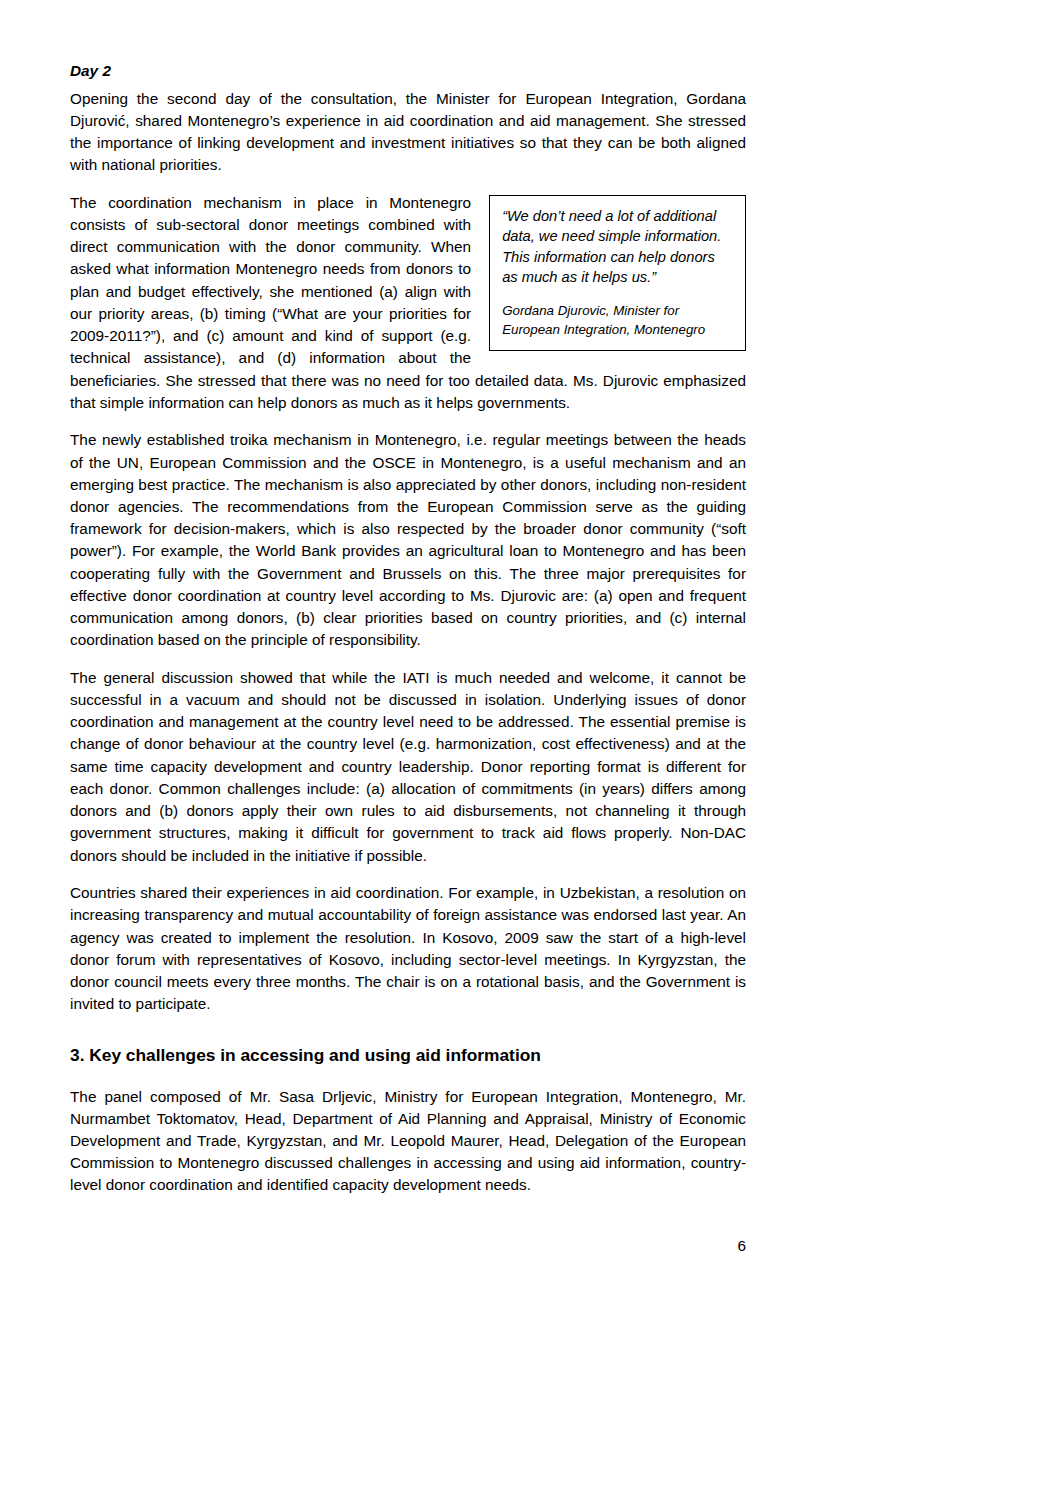Day 2
Opening the second day of the consultation, the Minister for European Integration, Gordana Djurović, shared Montenegro’s experience in aid coordination and aid management. She stressed the importance of linking development and investment initiatives so that they can be both aligned with national priorities.
“We don’t need a lot of additional data, we need simple information. This information can help donors as much as it helps us.”
Gordana Djurovic, Minister for European Integration, Montenegro
The coordination mechanism in place in Montenegro consists of sub-sectoral donor meetings combined with direct communication with the donor community. When asked what information Montenegro needs from donors to plan and budget effectively, she mentioned (a) align with our priority areas, (b) timing (“What are your priorities for 2009-2011?”), and (c) amount and kind of support (e.g. technical assistance), and (d) information about the beneficiaries. She stressed that there was no need for too detailed data. Ms. Djurovic emphasized that simple information can help donors as much as it helps governments.
The newly established troika mechanism in Montenegro, i.e. regular meetings between the heads of the UN, European Commission and the OSCE in Montenegro, is a useful mechanism and an emerging best practice. The mechanism is also appreciated by other donors, including non-resident donor agencies. The recommendations from the European Commission serve as the guiding framework for decision-makers, which is also respected by the broader donor community (“soft power”). For example, the World Bank provides an agricultural loan to Montenegro and has been cooperating fully with the Government and Brussels on this. The three major prerequisites for effective donor coordination at country level according to Ms. Djurovic are: (a) open and frequent communication among donors, (b) clear priorities based on country priorities, and (c) internal coordination based on the principle of responsibility.
The general discussion showed that while the IATI is much needed and welcome, it cannot be successful in a vacuum and should not be discussed in isolation. Underlying issues of donor coordination and management at the country level need to be addressed. The essential premise is change of donor behaviour at the country level (e.g. harmonization, cost effectiveness) and at the same time capacity development and country leadership. Donor reporting format is different for each donor. Common challenges include: (a) allocation of commitments (in years) differs among donors and (b) donors apply their own rules to aid disbursements, not channeling it through government structures, making it difficult for government to track aid flows properly. Non-DAC donors should be included in the initiative if possible.
Countries shared their experiences in aid coordination. For example, in Uzbekistan, a resolution on increasing transparency and mutual accountability of foreign assistance was endorsed last year. An agency was created to implement the resolution. In Kosovo, 2009 saw the start of a high-level donor forum with representatives of Kosovo, including sector-level meetings. In Kyrgyzstan, the donor council meets every three months. The chair is on a rotational basis, and the Government is invited to participate.
3. Key challenges in accessing and using aid information
The panel composed of Mr. Sasa Drljevic, Ministry for European Integration, Montenegro, Mr. Nurmambet Toktomatov, Head, Department of Aid Planning and Appraisal, Ministry of Economic Development and Trade, Kyrgyzstan, and Mr. Leopold Maurer, Head, Delegation of the European Commission to Montenegro discussed challenges in accessing and using aid information, country-level donor coordination and identified capacity development needs.
6